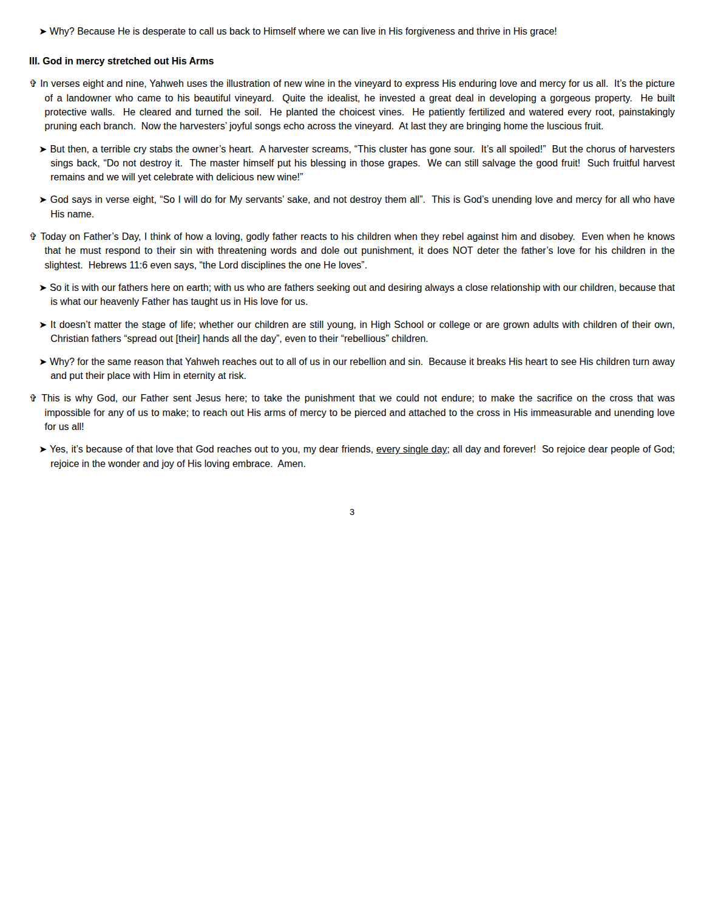➤ Why? Because He is desperate to call us back to Himself where we can live in His forgiveness and thrive in His grace!
III. God in mercy stretched out His Arms
✞ In verses eight and nine, Yahweh uses the illustration of new wine in the vineyard to express His enduring love and mercy for us all. It’s the picture of a landowner who came to his beautiful vineyard. Quite the idealist, he invested a great deal in developing a gorgeous property. He built protective walls. He cleared and turned the soil. He planted the choicest vines. He patiently fertilized and watered every root, painstakingly pruning each branch. Now the harvesters’ joyful songs echo across the vineyard. At last they are bringing home the luscious fruit.
➤ But then, a terrible cry stabs the owner’s heart. A harvester screams, “This cluster has gone sour. It’s all spoiled!” But the chorus of harvesters sings back, “Do not destroy it. The master himself put his blessing in those grapes. We can still salvage the good fruit! Such fruitful harvest remains and we will yet celebrate with delicious new wine!”
➤ God says in verse eight, “So I will do for My servants’ sake, and not destroy them all”. This is God’s unending love and mercy for all who have His name.
✞ Today on Father’s Day, I think of how a loving, godly father reacts to his children when they rebel against him and disobey. Even when he knows that he must respond to their sin with threatening words and dole out punishment, it does NOT deter the father’s love for his children in the slightest. Hebrews 11:6 even says, “the Lord disciplines the one He loves”.
➤ So it is with our fathers here on earth; with us who are fathers seeking out and desiring always a close relationship with our children, because that is what our heavenly Father has taught us in His love for us.
➤ It doesn’t matter the stage of life; whether our children are still young, in High School or college or are grown adults with children of their own, Christian fathers “spread out [their] hands all the day”, even to their “rebellious” children.
➤ Why? for the same reason that Yahweh reaches out to all of us in our rebellion and sin. Because it breaks His heart to see His children turn away and put their place with Him in eternity at risk.
✞ This is why God, our Father sent Jesus here; to take the punishment that we could not endure; to make the sacrifice on the cross that was impossible for any of us to make; to reach out His arms of mercy to be pierced and attached to the cross in His immeasurable and unending love for us all!
➤ Yes, it’s because of that love that God reaches out to you, my dear friends, every single day; all day and forever! So rejoice dear people of God; rejoice in the wonder and joy of His loving embrace. Amen.
3